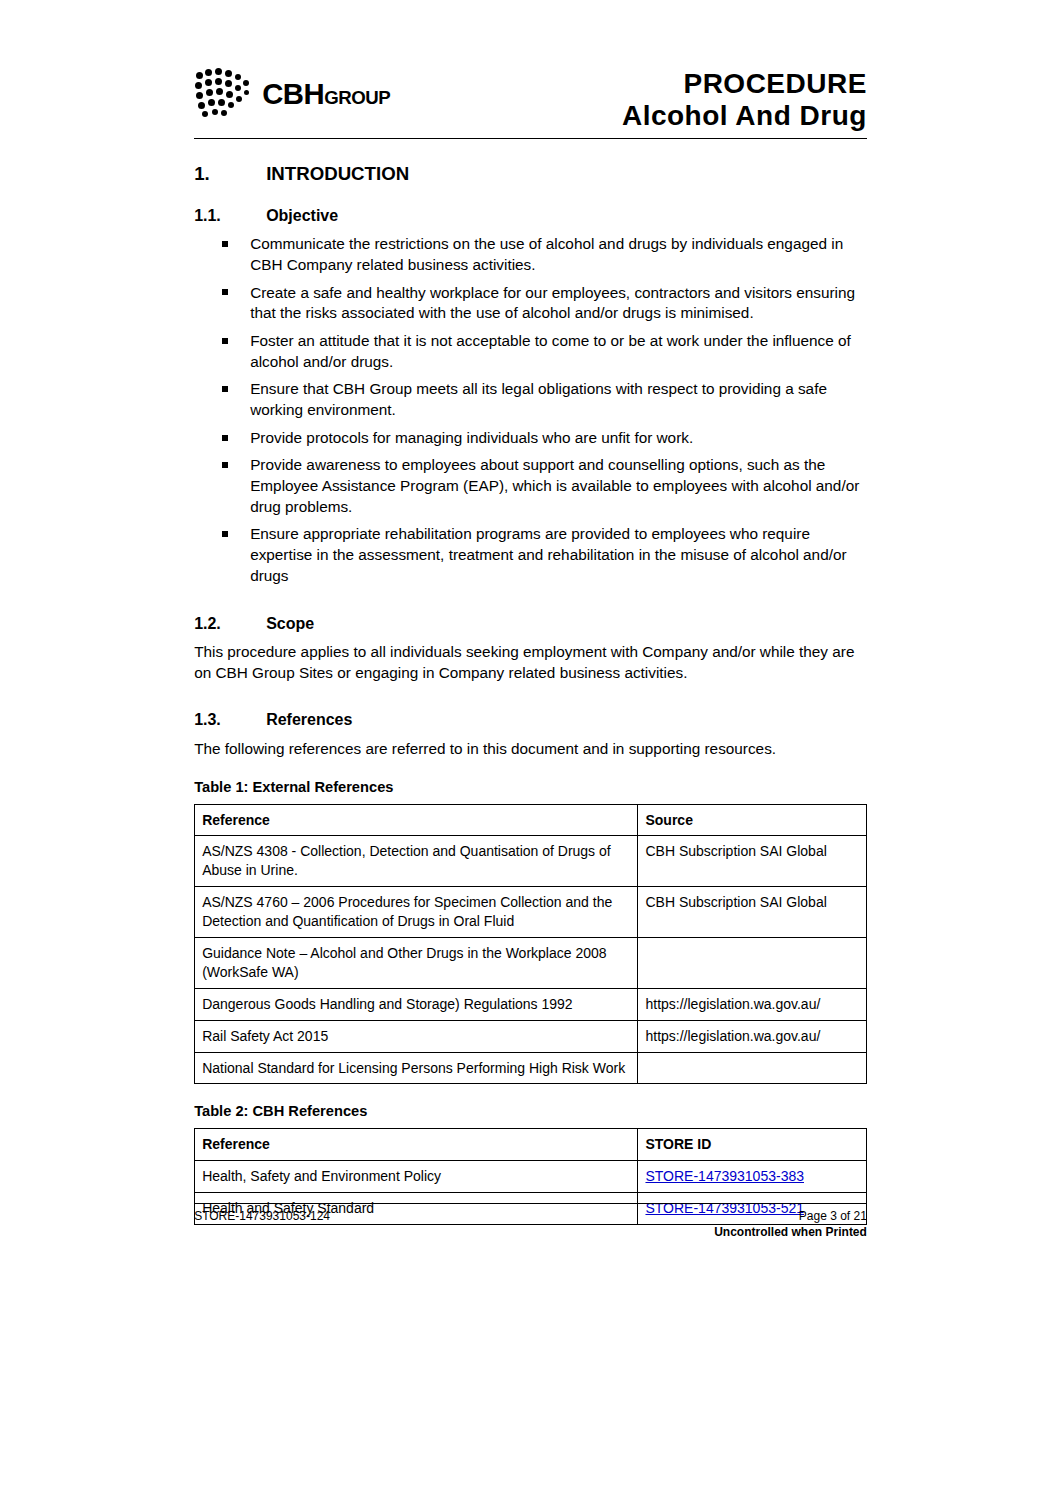CBH GROUP
PROCEDURE
Alcohol And Drug
1. INTRODUCTION
1.1. Objective
Communicate the restrictions on the use of alcohol and drugs by individuals engaged in CBH Company related business activities.
Create a safe and healthy workplace for our employees, contractors and visitors ensuring that the risks associated with the use of alcohol and/or drugs is minimised.
Foster an attitude that it is not acceptable to come to or be at work under the influence of alcohol and/or drugs.
Ensure that CBH Group meets all its legal obligations with respect to providing a safe working environment.
Provide protocols for managing individuals who are unfit for work.
Provide awareness to employees about support and counselling options, such as the Employee Assistance Program (EAP), which is available to employees with alcohol and/or drug problems.
Ensure appropriate rehabilitation programs are provided to employees who require expertise in the assessment, treatment and rehabilitation in the misuse of alcohol and/or drugs
1.2. Scope
This procedure applies to all individuals seeking employment with Company and/or while they are on CBH Group Sites or engaging in Company related business activities.
1.3. References
The following references are referred to in this document and in supporting resources.
Table 1: External References
| Reference | Source |
| --- | --- |
| AS/NZS 4308 - Collection, Detection and Quantisation of Drugs of Abuse in Urine. | CBH Subscription SAI Global |
| AS/NZS 4760 – 2006 Procedures for Specimen Collection and the Detection and Quantification of Drugs in Oral Fluid | CBH Subscription SAI Global |
| Guidance Note – Alcohol and Other Drugs in the Workplace 2008 (WorkSafe WA) | |
| Dangerous Goods Handling and Storage) Regulations 1992 | https://legislation.wa.gov.au/ |
| Rail Safety Act 2015 | https://legislation.wa.gov.au/ |
| National Standard for Licensing Persons Performing High Risk Work | |
Table 2: CBH References
| Reference | STORE ID |
| --- | --- |
| Health, Safety and Environment Policy | STORE-1473931053-383 |
| Health and Safety Standard | STORE-1473931053-521 |
STORE-1473931053-124
Page 3 of 21
Uncontrolled when Printed